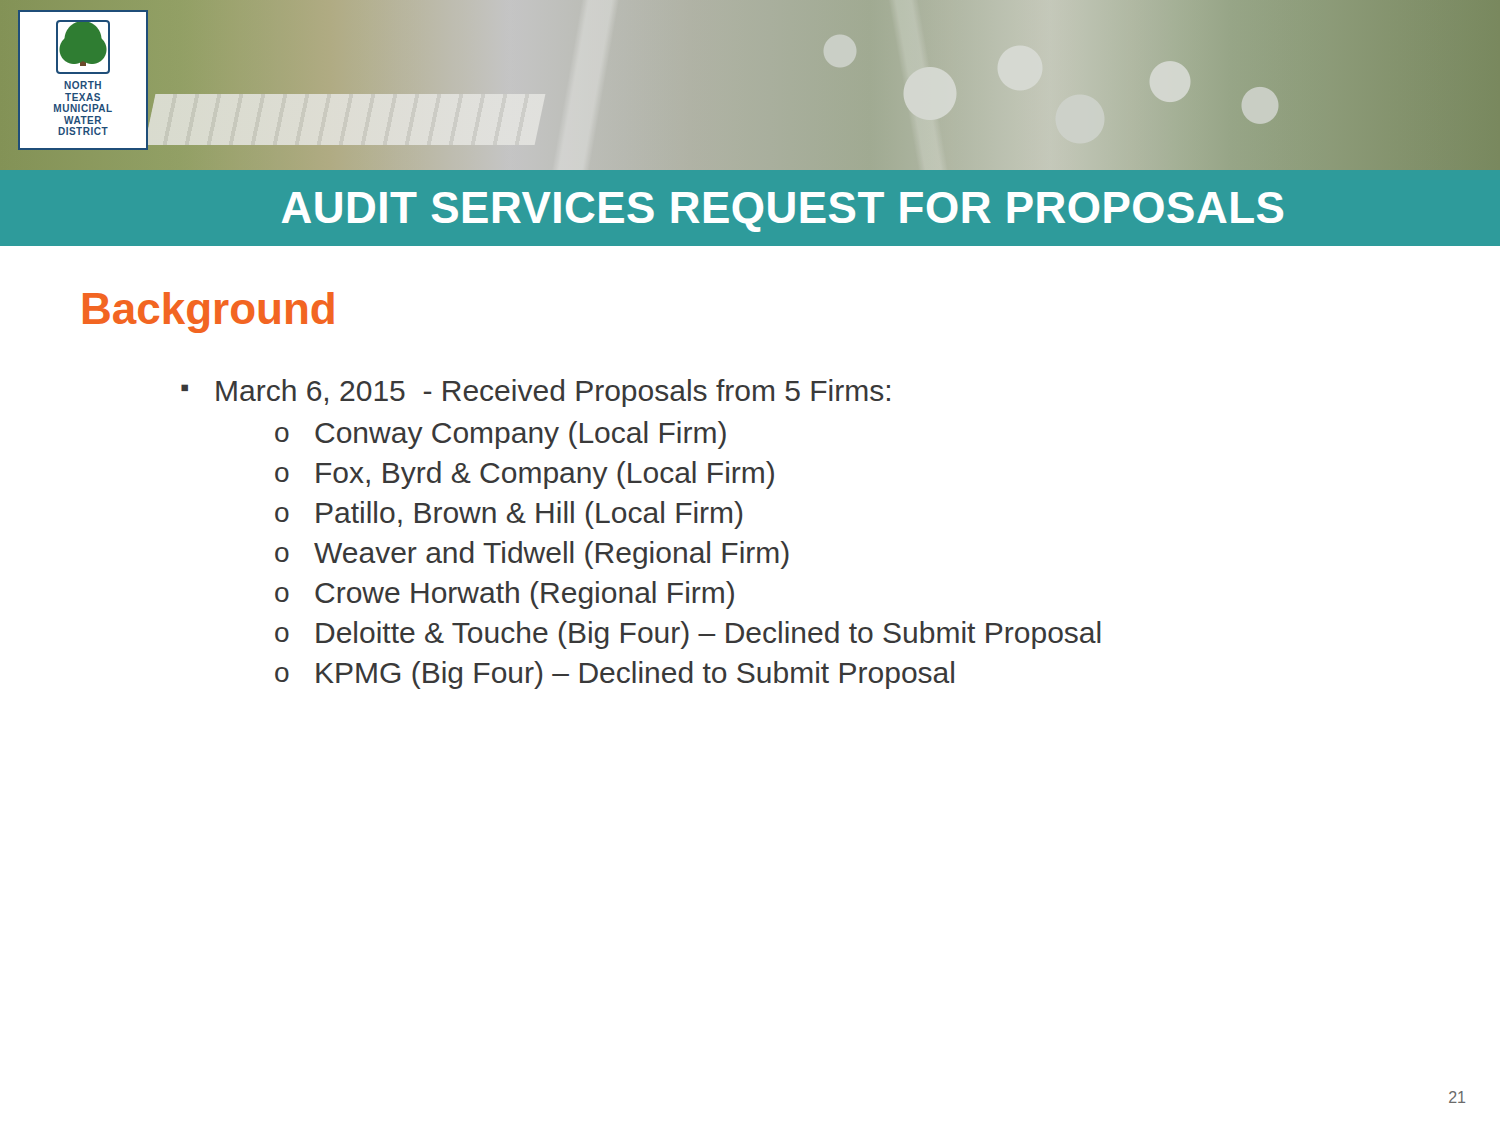NORTH
TEXAS
MUNICIPAL
WATER
DISTRICT
AUDIT SERVICES REQUEST FOR PROPOSALS
Background
March 6, 2015 - Received Proposals from 5 Firms:
Conway Company (Local Firm)
Fox, Byrd & Company (Local Firm)
Patillo, Brown & Hill (Local Firm)
Weaver and Tidwell (Regional Firm)
Crowe Horwath (Regional Firm)
Deloitte & Touche (Big Four) – Declined to Submit Proposal
KPMG (Big Four) – Declined to Submit Proposal
21